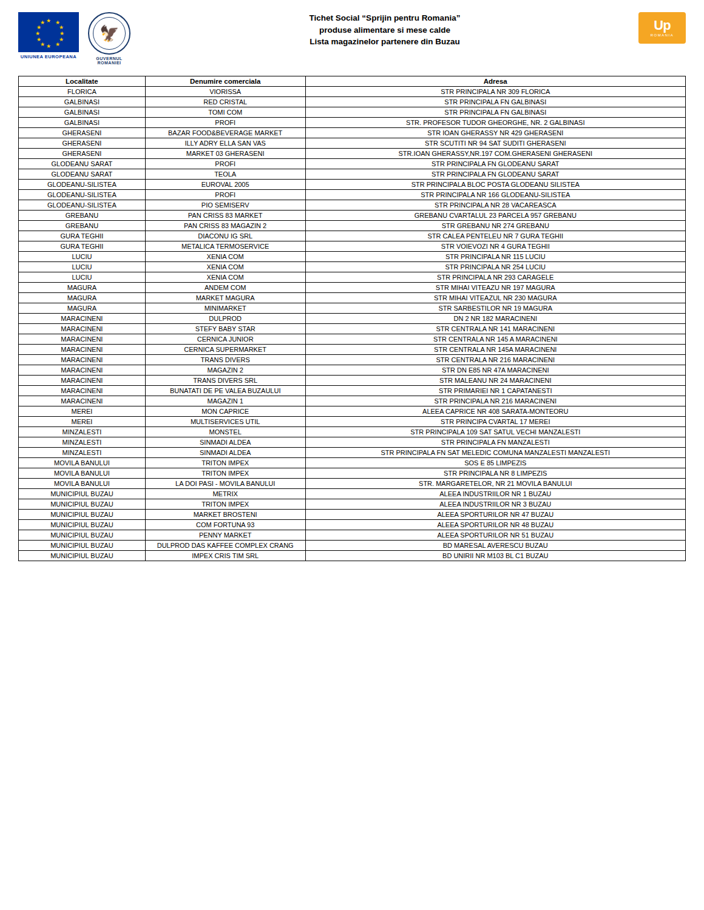★ ★ ★ ★ ★ ★ ★ ★ ★ ★ ★ ★
UNIUNEA EUROPEANA
🦅
GUVERNUL
ROMANIEI
Tichet Social “Sprijin pentru Romania”
produse alimentare si mese calde
Lista magazinelor partenere din Buzau
Up
ROMANIA
| Localitate | Denumire comerciala | Adresa |
| --- | --- | --- |
| FLORICA | VIORISSA | STR PRINCIPALA NR 309 FLORICA |
| GALBINASI | RED CRISTAL | STR PRINCIPALA FN GALBINASI |
| GALBINASI | TOMI COM | STR PRINCIPALA FN GALBINASI |
| GALBINASI | PROFI | STR. PROFESOR TUDOR GHEORGHE, NR. 2 GALBINASI |
| GHERASENI | BAZAR FOOD&BEVERAGE MARKET | STR IOAN GHERASSY NR 429 GHERASENI |
| GHERASENI | ILLY ADRY ELLA SAN VAS | STR SCUTITI NR 94 SAT SUDITI GHERASENI |
| GHERASENI | MARKET 03 GHERASENI | STR.IOAN GHERASSY,NR.197 COM.GHERASENI GHERASENI |
| GLODEANU SARAT | PROFI | STR PRINCIPALA FN GLODEANU SARAT |
| GLODEANU SARAT | TEOLA | STR PRINCIPALA FN GLODEANU SARAT |
| GLODEANU-SILISTEA | EUROVAL 2005 | STR PRINCIPALA BLOC POSTA GLODEANU SILISTEA |
| GLODEANU-SILISTEA | PROFI | STR PRINCIPALA NR 166 GLODEANU-SILISTEA |
| GLODEANU-SILISTEA | PIO SEMISERV | STR PRINCIPALA NR 28 VACAREASCA |
| GREBANU | PAN CRISS 83 MARKET | GREBANU CVARTALUL 23 PARCELA 957 GREBANU |
| GREBANU | PAN CRISS 83 MAGAZIN 2 | STR GREBANU NR 274 GREBANU |
| GURA TEGHII | DIACONU IG SRL | STR CALEA PENTELEU NR 7 GURA TEGHII |
| GURA TEGHII | METALICA TERMOSERVICE | STR VOIEVOZI NR 4 GURA TEGHII |
| LUCIU | XENIA COM | STR PRINCIPALA NR 115 LUCIU |
| LUCIU | XENIA COM | STR PRINCIPALA NR 254 LUCIU |
| LUCIU | XENIA COM | STR PRINCIPALA NR 293 CARAGELE |
| MAGURA | ANDEM COM | STR MIHAI VITEAZU NR 197 MAGURA |
| MAGURA | MARKET MAGURA | STR MIHAI VITEAZUL NR 230 MAGURA |
| MAGURA | MINIMARKET | STR SARBESTILOR NR 19 MAGURA |
| MARACINENI | DULPROD | DN 2 NR 182 MARACINENI |
| MARACINENI | STEFY BABY STAR | STR CENTRALA NR 141 MARACINENI |
| MARACINENI | CERNICA JUNIOR | STR CENTRALA NR 145 A MARACINENI |
| MARACINENI | CERNICA SUPERMARKET | STR CENTRALA NR 145A MARACINENI |
| MARACINENI | TRANS DIVERS | STR CENTRALA NR 216 MARACINENI |
| MARACINENI | MAGAZIN 2 | STR DN E85 NR 47A MARACINENI |
| MARACINENI | TRANS DIVERS SRL | STR MALEANU NR 24 MARACINENI |
| MARACINENI | BUNATATI DE PE VALEA BUZAULUI | STR PRIMARIEI NR 1 CAPATANESTI |
| MARACINENI | MAGAZIN 1 | STR PRINCIPALA NR 216 MARACINENI |
| MEREI | MON CAPRICE | ALEEA CAPRICE NR 408 SARATA-MONTEORU |
| MEREI | MULTISERVICES UTIL | STR PRINCIPA CVARTAL 17 MEREI |
| MINZALESTI | MONSTEL | STR PRINCIPALA 109 SAT SATUL VECHI MANZALESTI |
| MINZALESTI | SINMADI ALDEA | STR PRINCIPALA FN MANZALESTI |
| MINZALESTI | SINMADI ALDEA | STR PRINCIPALA FN SAT MELEDIC COMUNA MANZALESTI MANZALESTI |
| MOVILA BANULUI | TRITON IMPEX | SOS E 85 LIMPEZIS |
| MOVILA BANULUI | TRITON IMPEX | STR PRINCIPALA NR 8 LIMPEZIS |
| MOVILA BANULUI | LA DOI PASI - MOVILA BANULUI | STR. MARGARETELOR, NR 21 MOVILA BANULUI |
| MUNICIPIUL BUZAU | METRIX | ALEEA INDUSTRIILOR NR 1 BUZAU |
| MUNICIPIUL BUZAU | TRITON IMPEX | ALEEA INDUSTRIILOR NR 3 BUZAU |
| MUNICIPIUL BUZAU | MARKET BROSTENI | ALEEA SPORTURILOR NR 47 BUZAU |
| MUNICIPIUL BUZAU | COM FORTUNA 93 | ALEEA SPORTURILOR NR 48 BUZAU |
| MUNICIPIUL BUZAU | PENNY MARKET | ALEEA SPORTURILOR NR 51 BUZAU |
| MUNICIPIUL BUZAU | DULPROD DAS KAFFEE COMPLEX CRANG | BD MARESAL AVERESCU BUZAU |
| MUNICIPIUL BUZAU | IMPEX CRIS TIM SRL | BD UNIRII NR M103 BL C1 BUZAU |